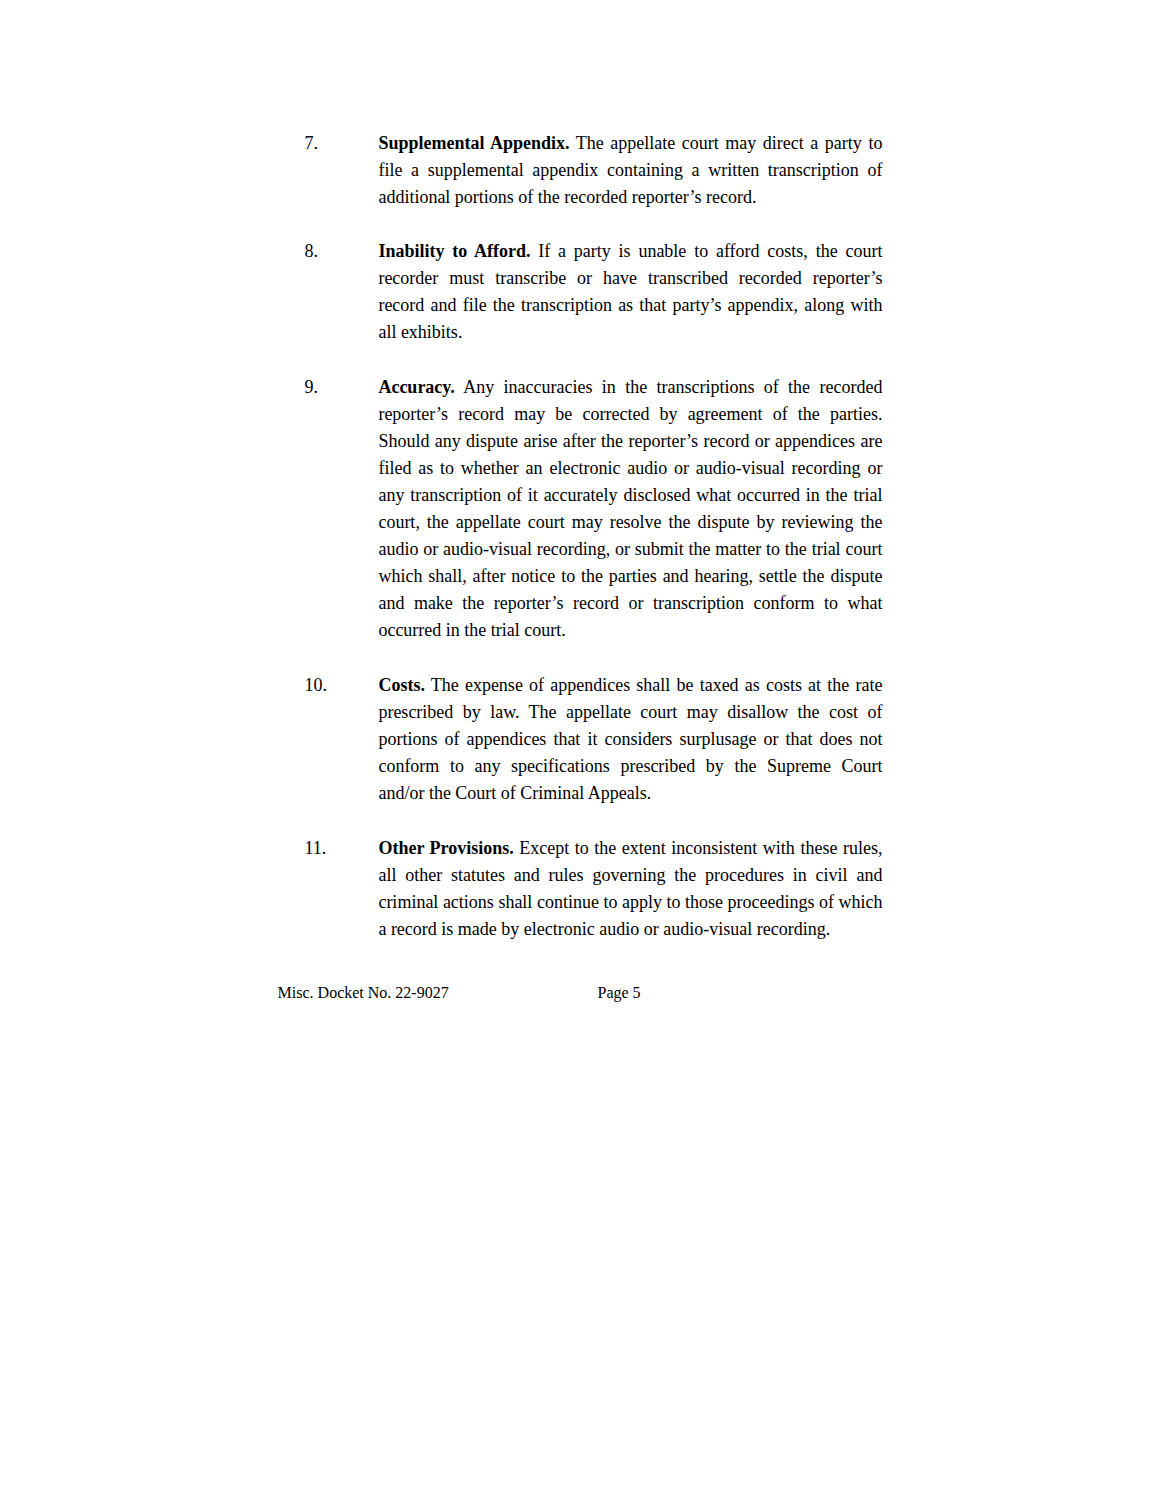7. Supplemental Appendix. The appellate court may direct a party to file a supplemental appendix containing a written transcription of additional portions of the recorded reporter’s record.
8. Inability to Afford. If a party is unable to afford costs, the court recorder must transcribe or have transcribed recorded reporter’s record and file the transcription as that party’s appendix, along with all exhibits.
9. Accuracy. Any inaccuracies in the transcriptions of the recorded reporter’s record may be corrected by agreement of the parties. Should any dispute arise after the reporter’s record or appendices are filed as to whether an electronic audio or audio-visual recording or any transcription of it accurately disclosed what occurred in the trial court, the appellate court may resolve the dispute by reviewing the audio or audio-visual recording, or submit the matter to the trial court which shall, after notice to the parties and hearing, settle the dispute and make the reporter’s record or transcription conform to what occurred in the trial court.
10. Costs. The expense of appendices shall be taxed as costs at the rate prescribed by law. The appellate court may disallow the cost of portions of appendices that it considers surplusage or that does not conform to any specifications prescribed by the Supreme Court and/or the Court of Criminal Appeals.
11. Other Provisions. Except to the extent inconsistent with these rules, all other statutes and rules governing the procedures in civil and criminal actions shall continue to apply to those proceedings of which a record is made by electronic audio or audio-visual recording.
Misc. Docket No. 22-9027 Page 5